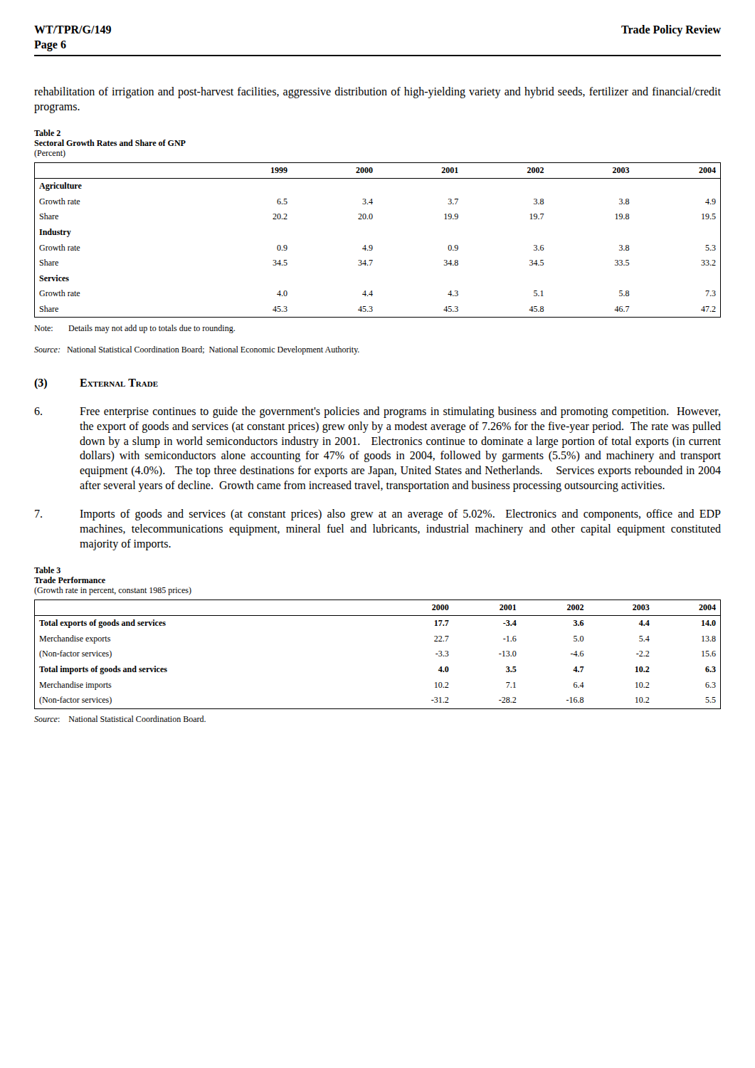WT/TPR/G/149
Page 6
Trade Policy Review
rehabilitation of irrigation and post-harvest facilities, aggressive distribution of high-yielding variety and hybrid seeds, fertilizer and financial/credit programs.
Table 2
Sectoral Growth Rates and Share of GNP
(Percent)
| | 1999 | 2000 | 2001 | 2002 | 2003 | 2004 |
| --- | --- | --- | --- | --- | --- | --- |
| Agriculture | | | | | | |
| Growth rate | 6.5 | 3.4 | 3.7 | 3.8 | 3.8 | 4.9 |
| Share | 20.2 | 20.0 | 19.9 | 19.7 | 19.8 | 19.5 |
| Industry | | | | | | |
| Growth rate | 0.9 | 4.9 | 0.9 | 3.6 | 3.8 | 5.3 |
| Share | 34.5 | 34.7 | 34.8 | 34.5 | 33.5 | 33.2 |
| Services | | | | | | |
| Growth rate | 4.0 | 4.4 | 4.3 | 5.1 | 5.8 | 7.3 |
| Share | 45.3 | 45.3 | 45.3 | 45.8 | 46.7 | 47.2 |
Note: Details may not add up to totals due to rounding.
Source: National Statistical Coordination Board; National Economic Development Authority.
(3) External Trade
6.
Free enterprise continues to guide the government's policies and programs in stimulating business and promoting competition. However, the export of goods and services (at constant prices) grew only by a modest average of 7.26% for the five-year period. The rate was pulled down by a slump in world semiconductors industry in 2001. Electronics continue to dominate a large portion of total exports (in current dollars) with semiconductors alone accounting for 47% of goods in 2004, followed by garments (5.5%) and machinery and transport equipment (4.0%). The top three destinations for exports are Japan, United States and Netherlands. Services exports rebounded in 2004 after several years of decline. Growth came from increased travel, transportation and business processing outsourcing activities.
7.
Imports of goods and services (at constant prices) also grew at an average of 5.02%. Electronics and components, office and EDP machines, telecommunications equipment, mineral fuel and lubricants, industrial machinery and other capital equipment constituted majority of imports.
Table 3
Trade Performance
(Growth rate in percent, constant 1985 prices)
| | 2000 | 2001 | 2002 | 2003 | 2004 |
| --- | --- | --- | --- | --- | --- |
| Total exports of goods and services | 17.7 | -3.4 | 3.6 | 4.4 | 14.0 |
| Merchandise exports | 22.7 | -1.6 | 5.0 | 5.4 | 13.8 |
| (Non-factor services) | -3.3 | -13.0 | -4.6 | -2.2 | 15.6 |
| Total imports of goods and services | 4.0 | 3.5 | 4.7 | 10.2 | 6.3 |
| Merchandise imports | 10.2 | 7.1 | 6.4 | 10.2 | 6.3 |
| (Non-factor services) | -31.2 | -28.2 | -16.8 | 10.2 | 5.5 |
Source: National Statistical Coordination Board.